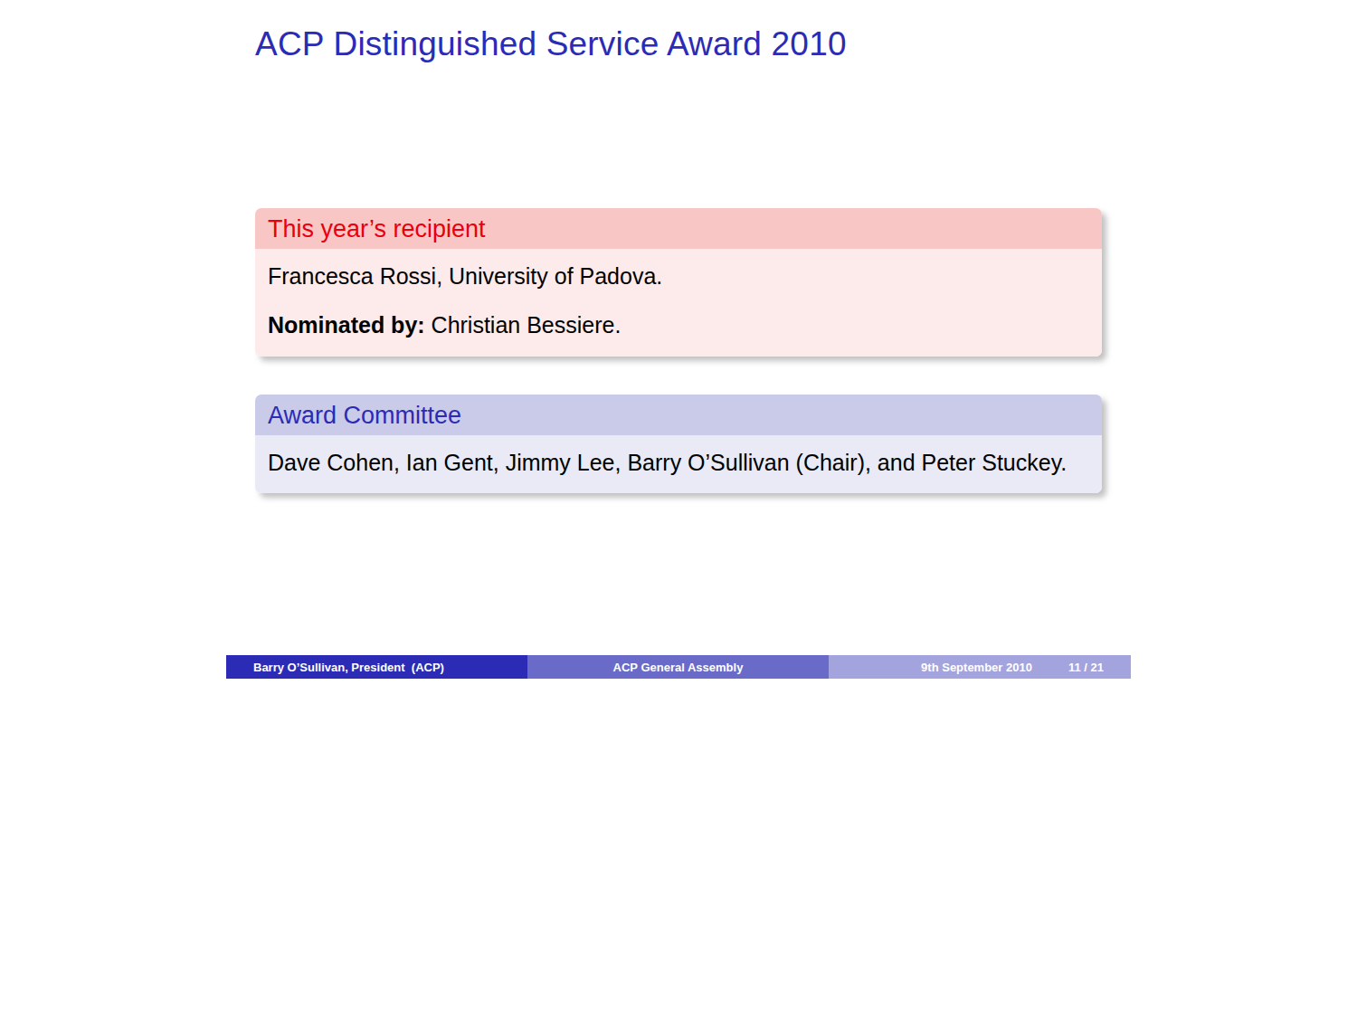ACP Distinguished Service Award 2010
This year’s recipient
Francesca Rossi, University of Padova.
Nominated by: Christian Bessiere.
Award Committee
Dave Cohen, Ian Gent, Jimmy Lee, Barry O’Sullivan (Chair), and Peter Stuckey.
Barry O’Sullivan, President (ACP)
ACP General Assembly
9th September 201011 / 21